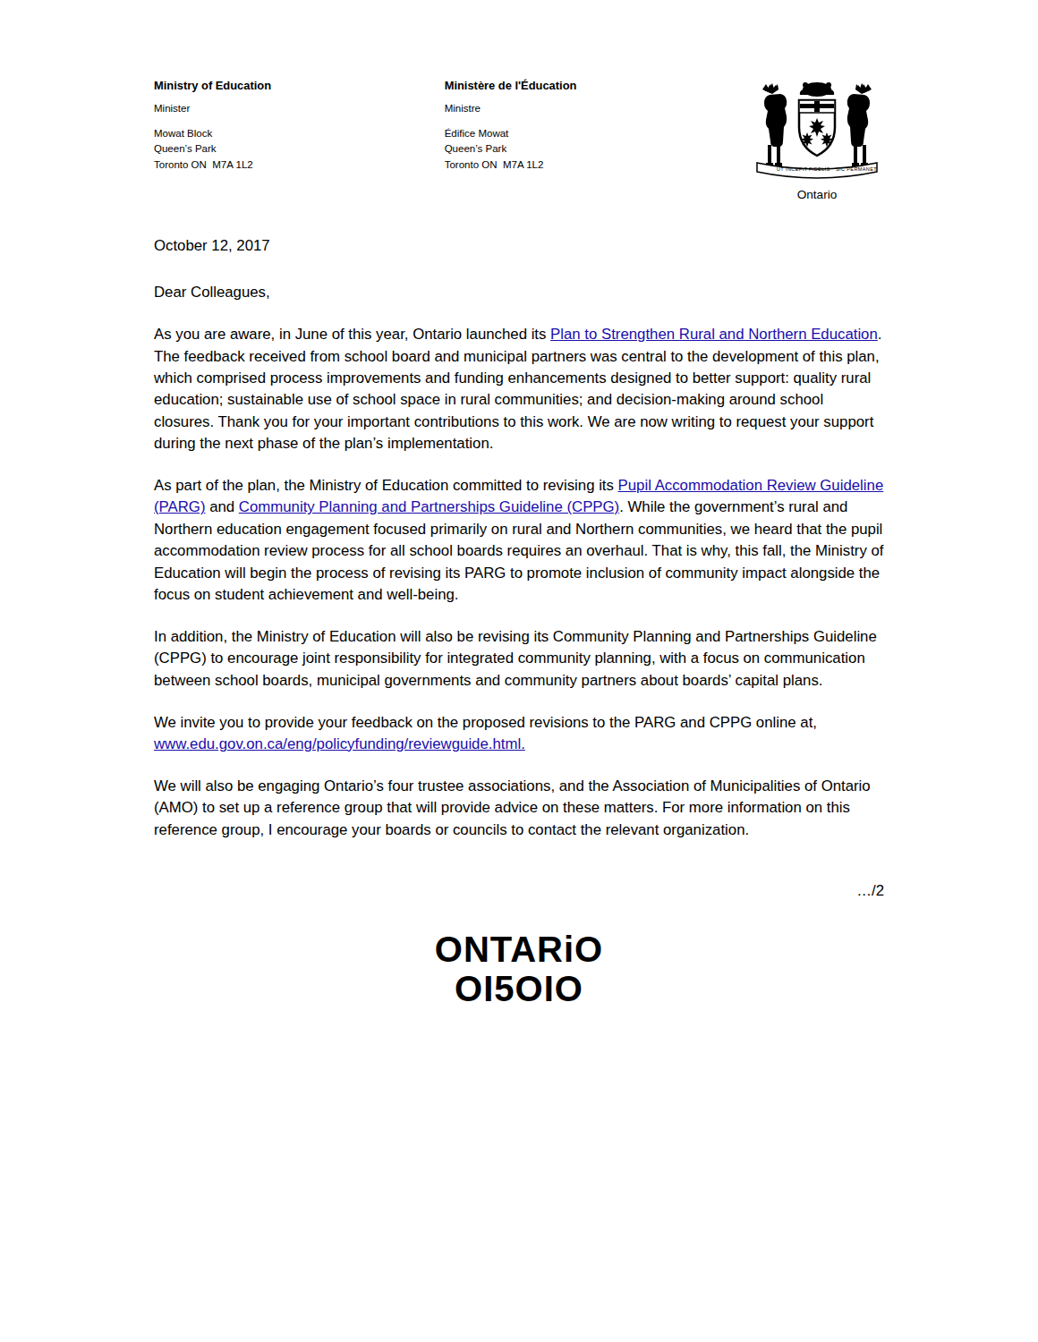Ministry of Education
Minister
Mowat Block
Queen’s Park
Toronto ON M7A 1L2
Ministère de l'Éducation
Ministre
Édifice Mowat
Queen’s Park
Toronto ON M7A 1L2
UT INCEPIT FIDELIS SIC PERMANET
Ontario
October 12, 2017
Dear Colleagues,
As you are aware, in June of this year, Ontario launched its Plan to Strengthen Rural and Northern Education. The feedback received from school board and municipal partners was central to the development of this plan, which comprised process improvements and funding enhancements designed to better support: quality rural education; sustainable use of school space in rural communities; and decision-making around school closures. Thank you for your important contributions to this work. We are now writing to request your support during the next phase of the plan’s implementation.
As part of the plan, the Ministry of Education committed to revising its Pupil Accommodation Review Guideline (PARG) and Community Planning and Partnerships Guideline (CPPG). While the government’s rural and Northern education engagement focused primarily on rural and Northern communities, we heard that the pupil accommodation review process for all school boards requires an overhaul. That is why, this fall, the Ministry of Education will begin the process of revising its PARG to promote inclusion of community impact alongside the focus on student achievement and well-being.
In addition, the Ministry of Education will also be revising its Community Planning and Partnerships Guideline (CPPG) to encourage joint responsibility for integrated community planning, with a focus on communication between school boards, municipal governments and community partners about boards’ capital plans.
We invite you to provide your feedback on the proposed revisions to the PARG and CPPG online at, www.edu.gov.on.ca/eng/policyfunding/reviewguide.html.
We will also be engaging Ontario’s four trustee associations, and the Association of Municipalities of Ontario (AMO) to set up a reference group that will provide advice on these matters. For more information on this reference group, I encourage your boards or councils to contact the relevant organization.
…/2
ONTARiO OI5OIO